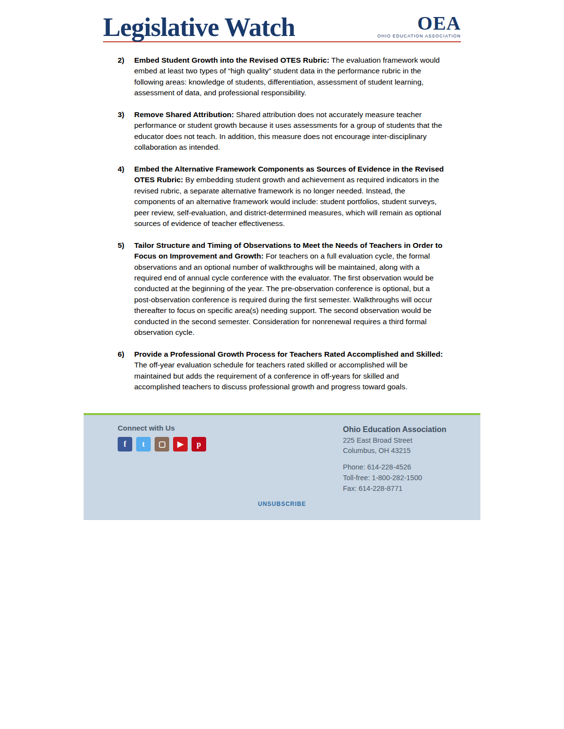Legislative Watch
OEA
OHIO EDUCATION ASSOCIATION
2) Embed Student Growth into the Revised OTES Rubric: The evaluation framework would embed at least two types of “high quality” student data in the performance rubric in the following areas: knowledge of students, differentiation, assessment of student learning, assessment of data, and professional responsibility.
3) Remove Shared Attribution: Shared attribution does not accurately measure teacher performance or student growth because it uses assessments for a group of students that the educator does not teach. In addition, this measure does not encourage inter-disciplinary collaboration as intended.
4) Embed the Alternative Framework Components as Sources of Evidence in the Revised OTES Rubric: By embedding student growth and achievement as required indicators in the revised rubric, a separate alternative framework is no longer needed. Instead, the components of an alternative framework would include: student portfolios, student surveys, peer review, self-evaluation, and district-determined measures, which will remain as optional sources of evidence of teacher effectiveness.
5) Tailor Structure and Timing of Observations to Meet the Needs of Teachers in Order to Focus on Improvement and Growth: For teachers on a full evaluation cycle, the formal observations and an optional number of walkthroughs will be maintained, along with a required end of annual cycle conference with the evaluator. The first observation would be conducted at the beginning of the year. The pre-observation conference is optional, but a post-observation conference is required during the first semester. Walkthroughs will occur thereafter to focus on specific area(s) needing support. The second observation would be conducted in the second semester. Consideration for nonrenewal requires a third formal observation cycle.
6) Provide a Professional Growth Process for Teachers Rated Accomplished and Skilled: The off-year evaluation schedule for teachers rated skilled or accomplished will be maintained but adds the requirement of a conference in off-years for skilled and accomplished teachers to discuss professional growth and progress toward goals.
Connect with Us
f t ▢ ▶ p
Ohio Education Association
225 East Broad Street
Columbus, OH 43215
Phone: 614-228-4526
Toll-free: 1-800-282-1500
Fax: 614-228-8771
UNSUBSCRIBE